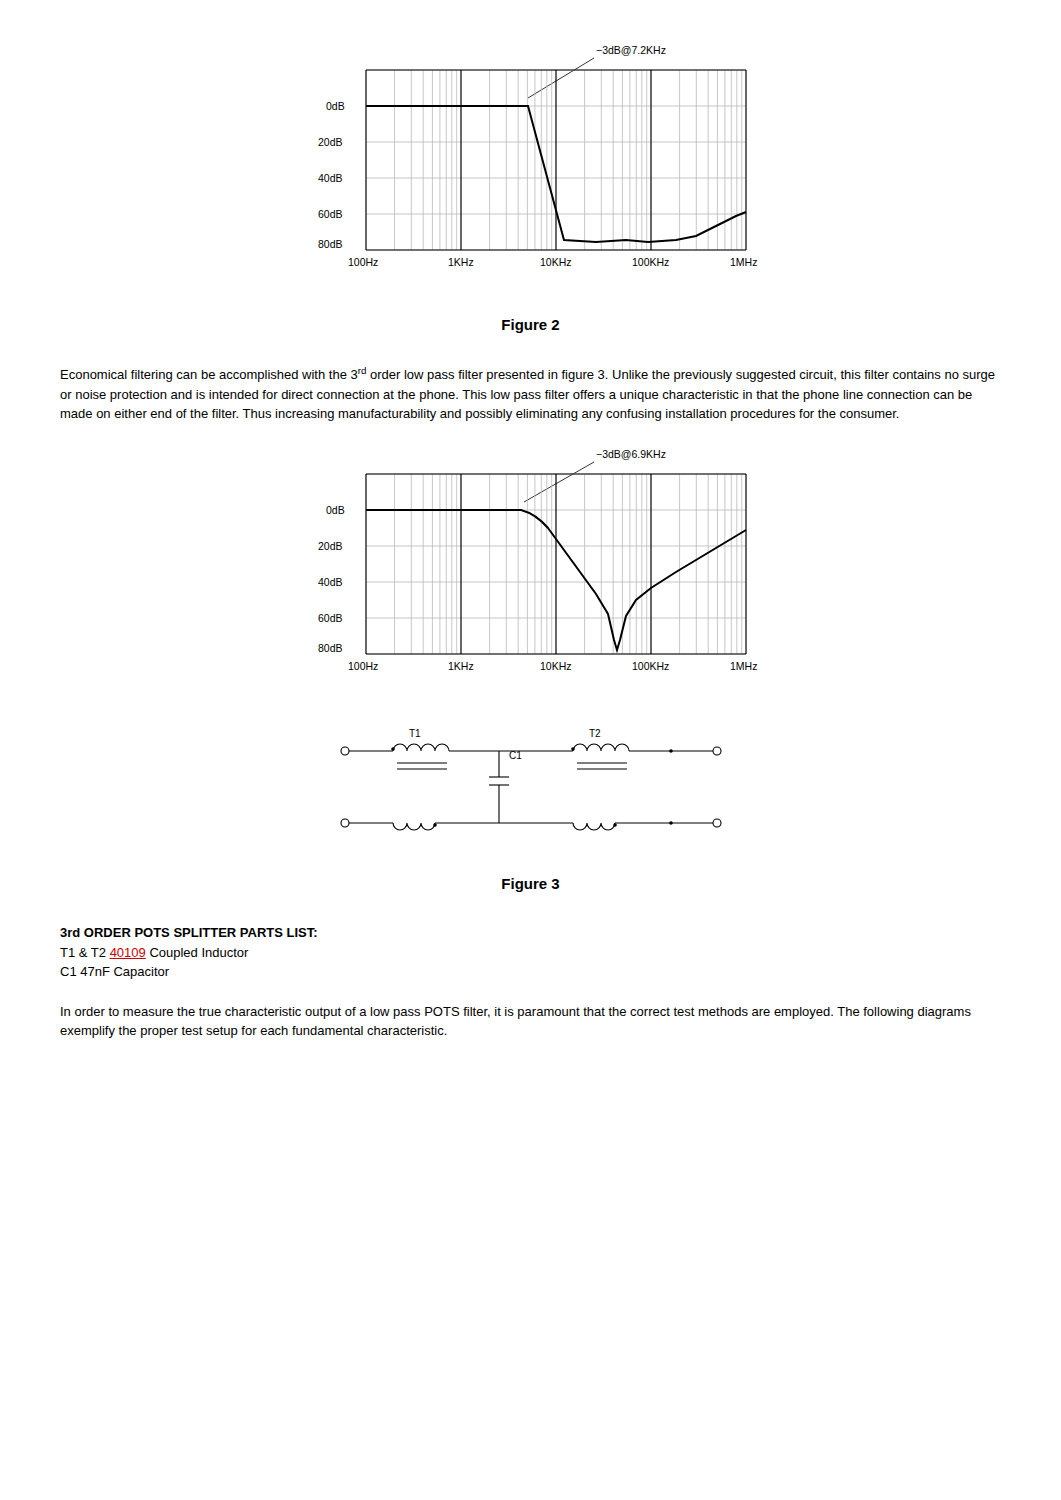−3dB@7.2KHz 0dB 20dB 40dB 60dB 80dB 100Hz 1KHz 10KHz 100KHz 1MHz
Figure 2
Economical filtering can be accomplished with the 3rd order low pass filter presented in figure 3. Unlike the previously suggested circuit, this filter contains no surge or noise protection and is intended for direct connection at the phone. This low pass filter offers a unique characteristic in that the phone line connection can be made on either end of the filter. Thus increasing manufacturability and possibly eliminating any confusing installation procedures for the consumer.
−3dB@6.9KHz 0dB 20dB 40dB 60dB 80dB 100Hz 1KHz 10KHz 100KHz 1MHz
T1 T2 C1
Figure 3
3rd ORDER POTS SPLITTER PARTS LIST:
T1 & T2 40109 Coupled Inductor
C1 47nF Capacitor
In order to measure the true characteristic output of a low pass POTS filter, it is paramount that the correct test methods are employed. The following diagrams exemplify the proper test setup for each fundamental characteristic.